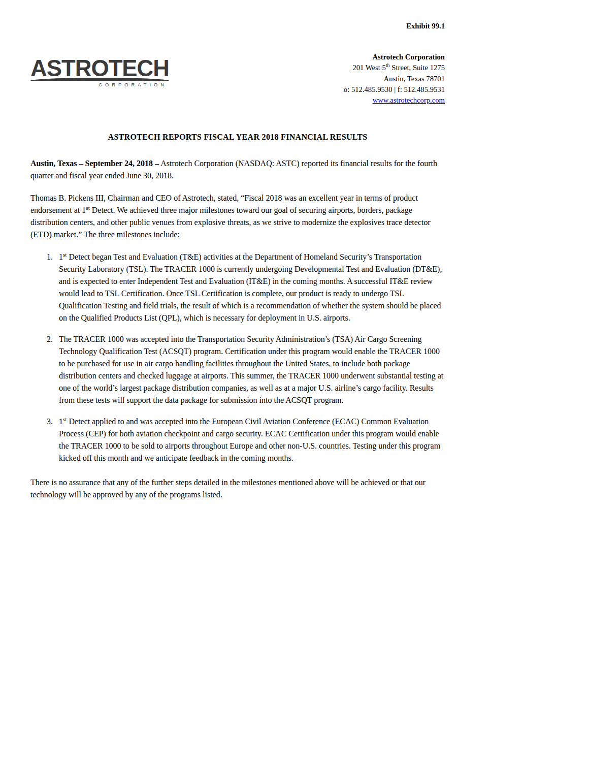Exhibit 99.1
ASTROTECH
CORPORATION
Astrotech Corporation
201 West 5th Street, Suite 1275
Austin, Texas 78701
o: 512.485.9530 | f: 512.485.9531
www.astrotechcorp.com
ASTROTECH REPORTS FISCAL YEAR 2018 FINANCIAL RESULTS
Austin, Texas – September 24, 2018 – Astrotech Corporation (NASDAQ: ASTC) reported its financial results for the fourth quarter and fiscal year ended June 30, 2018.
Thomas B. Pickens III, Chairman and CEO of Astrotech, stated, “Fiscal 2018 was an excellent year in terms of product endorsement at 1st Detect. We achieved three major milestones toward our goal of securing airports, borders, package distribution centers, and other public venues from explosive threats, as we strive to modernize the explosives trace detector (ETD) market.” The three milestones include:
1st Detect began Test and Evaluation (T&E) activities at the Department of Homeland Security’s Transportation Security Laboratory (TSL). The TRACER 1000 is currently undergoing Developmental Test and Evaluation (DT&E), and is expected to enter Independent Test and Evaluation (IT&E) in the coming months. A successful IT&E review would lead to TSL Certification. Once TSL Certification is complete, our product is ready to undergo TSL Qualification Testing and field trials, the result of which is a recommendation of whether the system should be placed on the Qualified Products List (QPL), which is necessary for deployment in U.S. airports.
The TRACER 1000 was accepted into the Transportation Security Administration’s (TSA) Air Cargo Screening Technology Qualification Test (ACSQT) program. Certification under this program would enable the TRACER 1000 to be purchased for use in air cargo handling facilities throughout the United States, to include both package distribution centers and checked luggage at airports. This summer, the TRACER 1000 underwent substantial testing at one of the world’s largest package distribution companies, as well as at a major U.S. airline’s cargo facility. Results from these tests will support the data package for submission into the ACSQT program.
1st Detect applied to and was accepted into the European Civil Aviation Conference (ECAC) Common Evaluation Process (CEP) for both aviation checkpoint and cargo security. ECAC Certification under this program would enable the TRACER 1000 to be sold to airports throughout Europe and other non-U.S. countries. Testing under this program kicked off this month and we anticipate feedback in the coming months.
There is no assurance that any of the further steps detailed in the milestones mentioned above will be achieved or that our technology will be approved by any of the programs listed.